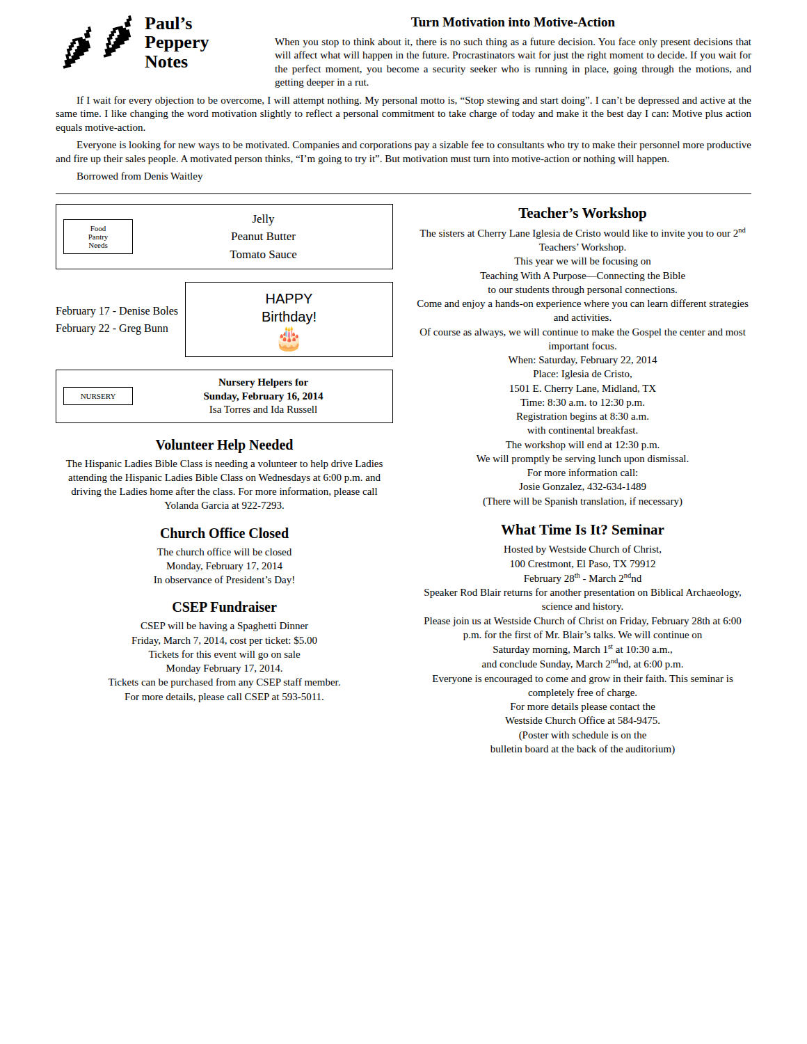🌶🌶
Paul’s
Peppery
Notes
Turn Motivation into Motive-Action
When you stop to think about it, there is no such thing as a future decision. You face only present decisions that will affect what will happen in the future. Procrastinators wait for just the right moment to decide. If you wait for the perfect moment, you become a security seeker who is running in place, going through the motions, and getting deeper in a rut.
If I wait for every objection to be overcome, I will attempt nothing. My personal motto is, “Stop stewing and start doing”. I can’t be depressed and active at the same time. I like changing the word motivation slightly to reflect a personal commitment to take charge of today and make it the best day I can: Motive plus action equals motive-action.
Everyone is looking for new ways to be motivated. Companies and corporations pay a sizable fee to consultants who try to make their personnel more productive and fire up their sales people. A motivated person thinks, “I’m going to try it”. But motivation must turn into motive-action or nothing will happen.
Borrowed from Denis Waitley
Food
Pantry
Needs
Jelly
Peanut Butter
Tomato Sauce
February 17 - Denise Boles
February 22 - Greg Bunn
HAPPY
Birthday!
🎂
NURSERY
Nursery Helpers for Sunday, February 16, 2014 Isa Torres and Ida Russell
Volunteer Help Needed
The Hispanic Ladies Bible Class is needing a volunteer to help drive Ladies attending the Hispanic Ladies Bible Class on Wednesdays at 6:00 p.m. and driving the Ladies home after the class. For more information, please call Yolanda Garcia at 922-7293.
Church Office Closed
The church office will be closed
Monday, February 17, 2014
In observance of President’s Day!
CSEP Fundraiser
CSEP will be having a Spaghetti Dinner
Friday, March 7, 2014, cost per ticket: $5.00
Tickets for this event will go on sale
Monday February 17, 2014.
Tickets can be purchased from any CSEP staff member.
For more details, please call CSEP at 593-5011.
Teacher’s Workshop
The sisters at Cherry Lane Iglesia de Cristo would like to invite you to our 2nd Teachers’ Workshop.
This year we will be focusing on
Teaching With A Purpose—Connecting the Bible
to our students through personal connections.
Come and enjoy a hands-on experience where you can learn different strategies and activities.
Of course as always, we will continue to make the Gospel the center and most important focus.
When: Saturday, February 22, 2014
Place: Iglesia de Cristo,
1501 E. Cherry Lane, Midland, TX
Time: 8:30 a.m. to 12:30 p.m.
Registration begins at 8:30 a.m.
with continental breakfast.
The workshop will end at 12:30 p.m.
We will promptly be serving lunch upon dismissal.
For more information call:
Josie Gonzalez, 432-634-1489
(There will be Spanish translation, if necessary)
What Time Is It? Seminar
Hosted by Westside Church of Christ,
100 Crestmont, El Paso, TX 79912
February 28th - March 2ndnd
Speaker Rod Blair returns for another presentation on Biblical Archaeology, science and history.
Please join us at Westside Church of Christ on Friday, February 28th at 6:00 p.m. for the first of Mr. Blair’s talks. We will continue on
Saturday morning, March 1st at 10:30 a.m.,
and conclude Sunday, March 2ndnd, at 6:00 p.m.
Everyone is encouraged to come and grow in their faith. This seminar is completely free of charge.
For more details please contact the
Westside Church Office at 584-9475.
(Poster with schedule is on the
bulletin board at the back of the auditorium)